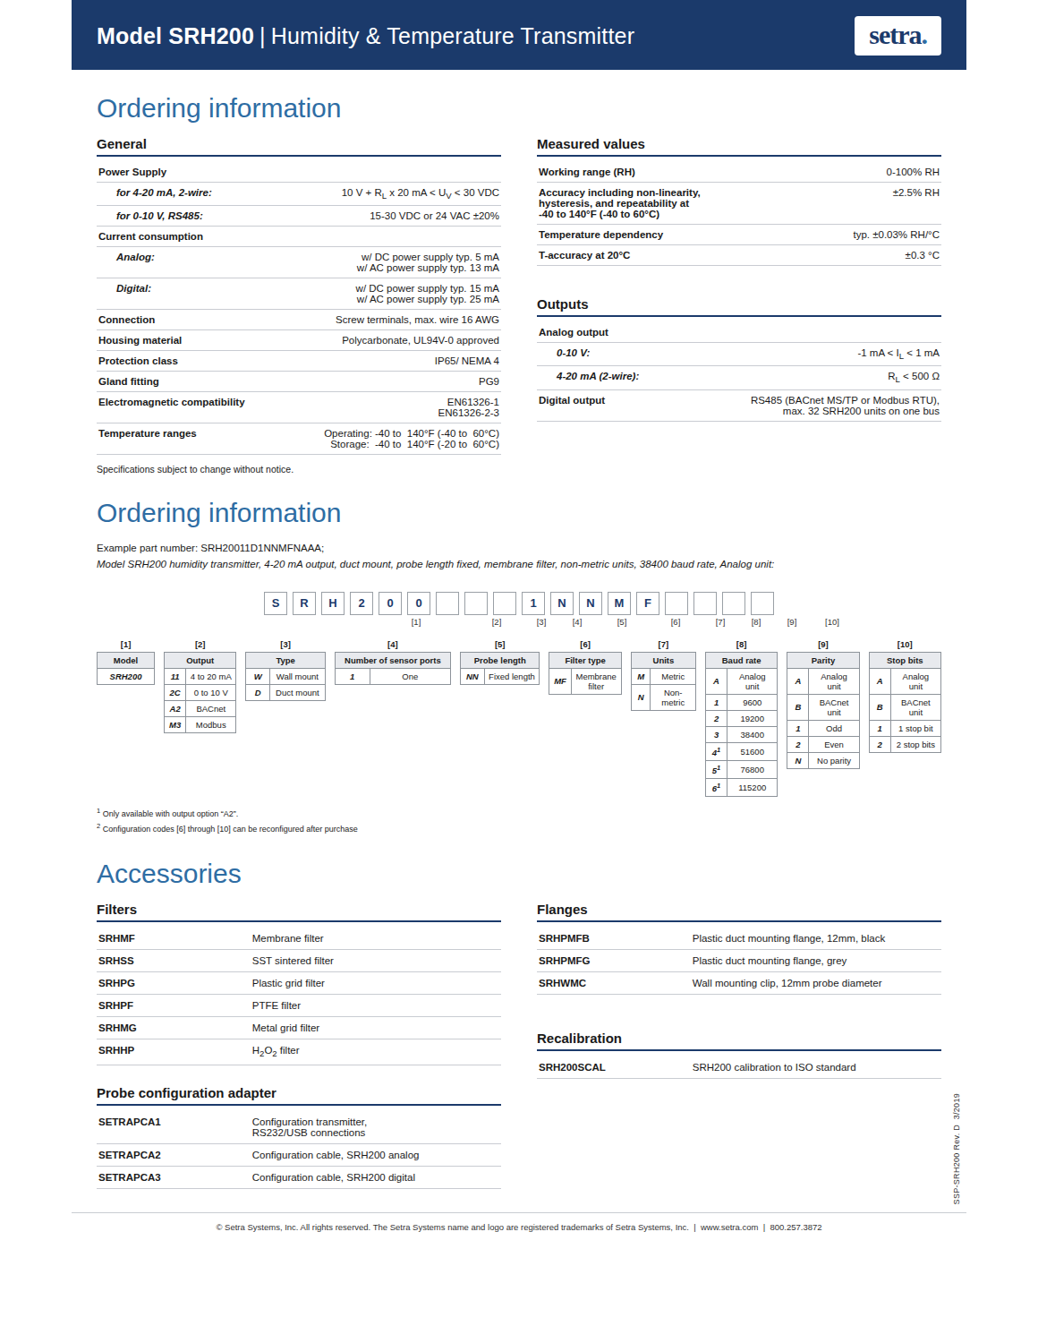Model SRH200|Humidity & Temperature Transmitter
setra.
Ordering information
General
| Power Supply | |
| for 4-20 mA, 2-wire: | 10 V + R L x 20 mA < U V < 30 VDC |
| for 0-10 V, RS485: | 15-30 VDC or 24 VAC ±20% |
| Current consumption | |
| Analog: | w/ DC power supply typ. 5 mA w/ AC power supply typ. 13 mA |
| Digital: | w/ DC power supply typ. 15 mA w/ AC power supply typ. 25 mA |
| Connection | Screw terminals, max. wire 16 AWG |
| Housing material | Polycarbonate, UL94V-0 approved |
| Protection class | IP65/ NEMA 4 |
| Gland fitting | PG9 |
| Electromagnetic compatibility | EN61326-1 EN61326-2-3 |
| Temperature ranges | Operating: -40 to 140°F (-40 to 60°C) Storage: -40 to 140°F (-20 to 60°C) |
Measured values
| Working range (RH) | 0-100% RH |
| Accuracy including non-linearity, hysteresis, and repeatability at -40 to 140°F (-40 to 60°C) | ±2.5% RH |
| Temperature dependency | typ. ±0.03% RH/°C |
| T-accuracy at 20°C | ±0.3 °C |
Outputs
| Analog output | |
| 0-10 V: | -1 mA < I L < 1 mA |
| 4-20 mA (2-wire): | R L < 500 Ω |
| Digital output | RS485 (BACnet MS/TP or Modbus RTU), max. 32 SRH200 units on one bus |
Specifications subject to change without notice.
Ordering information
Example part number: SRH20011D1NNMFNAAA;
Model SRH200 humidity transmitter, 4-20 mA output, duct mount, probe length fixed, membrane filter, non-metric units, 38400 baud rate, Analog unit:
S
R
H
2
0
0
1
N
N
M
F
[1]
[2]
[3]
[4]
[5]
[6]
[7]
[8]
[9]
[10]
[1]
| Model |
| --- |
| SRH200 |
[2]
| Output |
| --- |
| 11 | 4 to 20 mA |
| 2C | 0 to 10 V |
| A2 | BACnet |
| M3 | Modbus |
[3]
| Type |
| --- |
| W | Wall mount |
| D | Duct mount |
[4]
| Number of sensor ports |
| --- |
| 1 | One |
[5]
| Probe length |
| --- |
| NN | Fixed length |
[6]
| Filter type |
| --- |
| MF | Membrane filter |
[7]
| Units |
| --- |
| M | Metric |
| N | Non-metric |
[8]
| Baud rate |
| --- |
| A | Analog unit |
| 1 | 9600 |
| 2 | 19200 |
| 3 | 38400 |
| 4 1 | 51600 |
| 5 1 | 76800 |
| 6 1 | 115200 |
[9]
| Parity |
| --- |
| A | Analog unit |
| B | BACnet unit |
| 1 | Odd |
| 2 | Even |
| N | No parity |
[10]
| Stop bits |
| --- |
| A | Analog unit |
| B | BACnet unit |
| 1 | 1 stop bit |
| 2 | 2 stop bits |
1 Only available with output option “A2”.
2 Configuration codes [6] through [10] can be reconfigured after purchase
Accessories
Filters
| SRHMF | Membrane filter |
| SRHSS | SST sintered filter |
| SRHPG | Plastic grid filter |
| SRHPF | PTFE filter |
| SRHMG | Metal grid filter |
| SRHHP | H 2 O 2 filter |
Probe configuration adapter
| SETRAPCA1 | Configuration transmitter, RS232/USB connections |
| SETRAPCA2 | Configuration cable, SRH200 analog |
| SETRAPCA3 | Configuration cable, SRH200 digital |
Flanges
| SRHPMFB | Plastic duct mounting flange, 12mm, black |
| SRHPMFG | Plastic duct mounting flange, grey |
| SRHWMC | Wall mounting clip, 12mm probe diameter |
Recalibration
| SRH200SCAL | SRH200 calibration to ISO standard |
SSP-SRH200 Rev. D 3/2019
© Setra Systems, Inc. All rights reserved. The Setra Systems name and logo are registered trademarks of Setra Systems, Inc. | www.setra.com | 800.257.3872